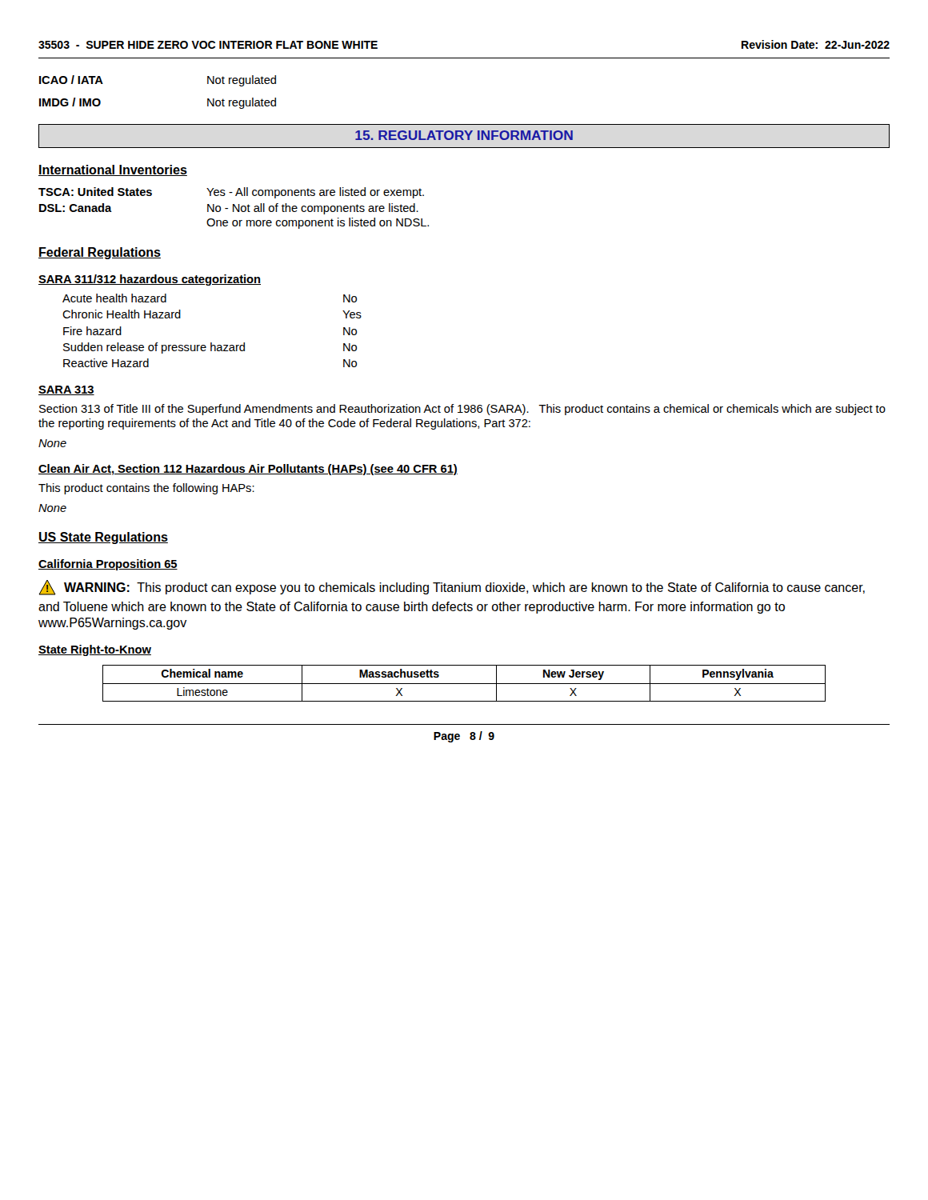35503 - SUPER HIDE ZERO VOC INTERIOR FLAT BONE WHITE
Revision Date: 22-Jun-2022
ICAO / IATA
Not regulated
IMDG / IMO
Not regulated
15. REGULATORY INFORMATION
International Inventories
TSCA: United States
Yes - All components are listed or exempt.
DSL: Canada
No - Not all of the components are listed.
One or more component is listed on NDSL.
Federal Regulations
SARA 311/312 hazardous categorization
Acute health hazard
No
Chronic Health Hazard
Yes
Fire hazard
No
Sudden release of pressure hazard
No
Reactive Hazard
No
SARA 313
Section 313 of Title III of the Superfund Amendments and Reauthorization Act of 1986 (SARA). This product contains a chemical or chemicals which are subject to the reporting requirements of the Act and Title 40 of the Code of Federal Regulations, Part 372:
None
Clean Air Act, Section 112 Hazardous Air Pollutants (HAPs) (see 40 CFR 61)
This product contains the following HAPs:
None
US State Regulations
California Proposition 65
! WARNING: This product can expose you to chemicals including Titanium dioxide, which are known to the State of California to cause cancer, and Toluene which are known to the State of California to cause birth defects or other reproductive harm. For more information go to www.P65Warnings.ca.gov
State Right-to-Know
| Chemical name | Massachusetts | New Jersey | Pennsylvania |
| --- | --- | --- | --- |
| Limestone | X | X | X |
Page 8 / 9